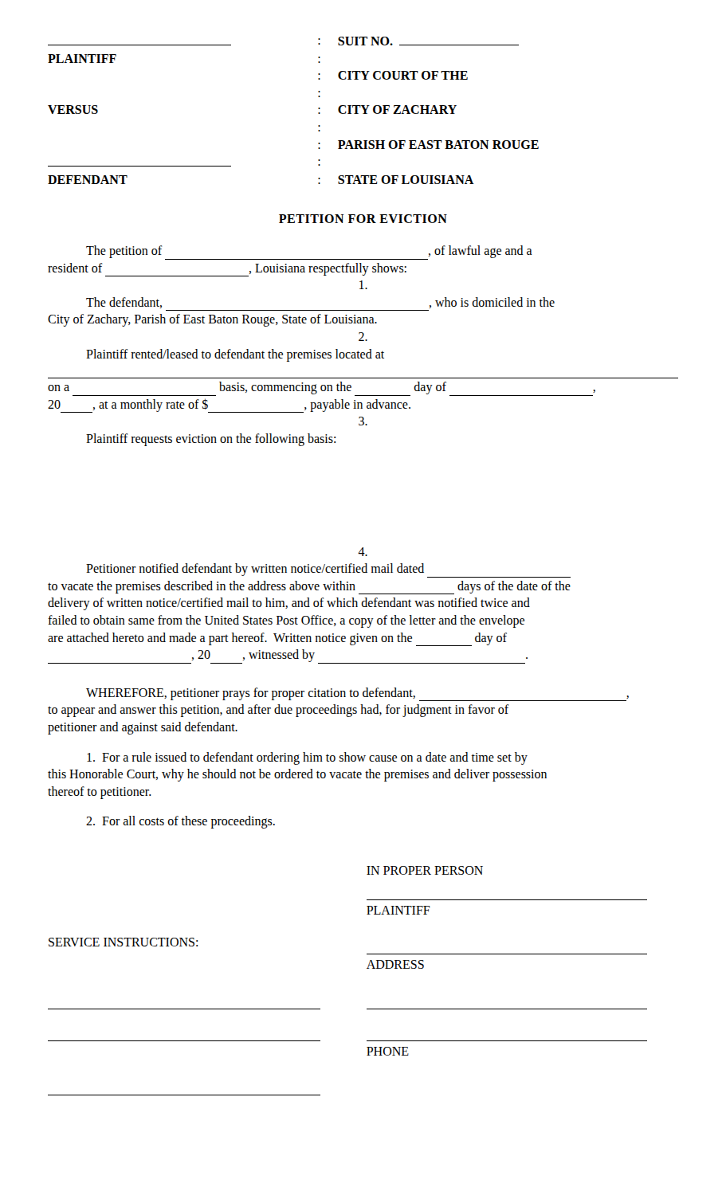| | : | SUIT NO. |
| PLAINTIFF | : | |
| | : | CITY COURT OF THE |
| | : | |
| VERSUS | : | CITY OF ZACHARY |
| | : | |
| | : | PARISH OF EAST BATON ROUGE |
| | : | |
| DEFENDANT | : | STATE OF LOUISIANA |
PETITION FOR EVICTION
The petition of , of lawful age and a
resident of , Louisiana respectfully shows:
1.
The defendant, , who is domiciled in the
City of Zachary, Parish of East Baton Rouge, State of Louisiana.
2.
Plaintiff rented/leased to defendant the premises located at
on a basis, commencing on the day of ,
20 , at a monthly rate of $ , payable in advance.
3.
Plaintiff requests eviction on the following basis:
4.
Petitioner notified defendant by written notice/certified mail dated
to vacate the premises described in the address above within days of the date of the
delivery of written notice/certified mail to him, and of which defendant was notified twice and
failed to obtain same from the United States Post Office, a copy of the letter and the envelope
are attached hereto and made a part hereof. Written notice given on the day of
, 20 , witnessed by .
WHEREFORE, petitioner prays for proper citation to defendant, ,
to appear and answer this petition, and after due proceedings had, for judgment in favor of
petitioner and against said defendant.
1. For a rule issued to defendant ordering him to show cause on a date and time set by
this Honorable Court, why he should not be ordered to vacate the premises and deliver possession
thereof to petitioner.
2. For all costs of these proceedings.
| | IN PROPER PERSON |
| | PLAINTIFF |
| SERVICE INSTRUCTIONS: | ADDRESS |
| | PHONE |